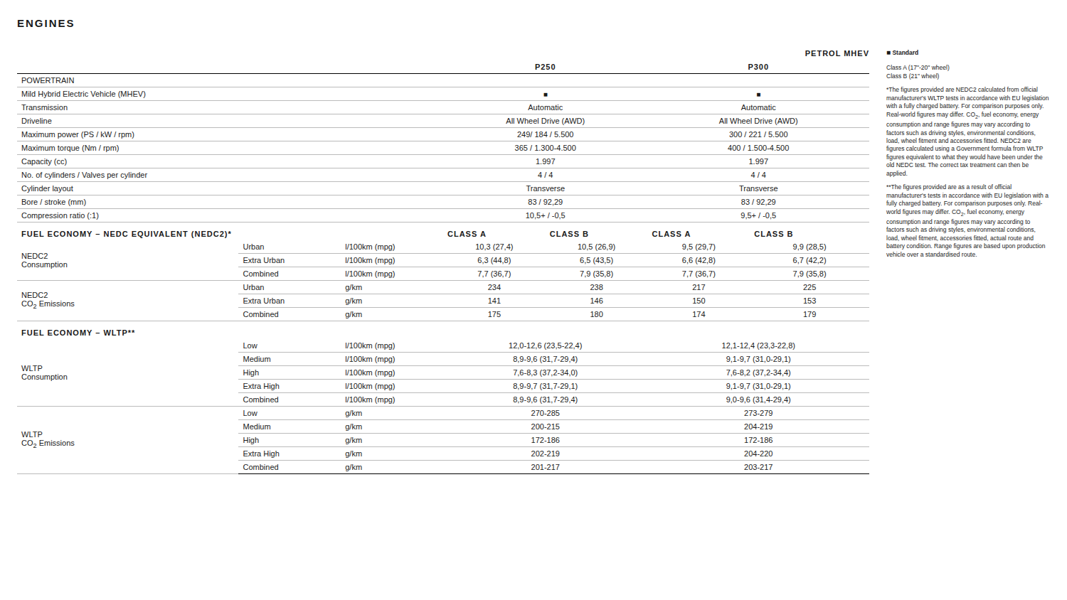ENGINES
PETROL MHEV
| | P250 | P300 |
| --- | --- | --- |
| POWERTRAIN | | |
| Mild Hybrid Electric Vehicle (MHEV) | ■ | ■ |
| Transmission | Automatic | Automatic |
| Driveline | All Wheel Drive (AWD) | All Wheel Drive (AWD) |
| Maximum power (PS / kW / rpm) | 249/ 184 / 5.500 | 300 / 221 / 5.500 |
| Maximum torque (Nm / rpm) | 365 / 1.300-4.500 | 400 / 1.500-4.500 |
| Capacity (cc) | 1.997 | 1.997 |
| No. of cylinders / Valves per cylinder | 4 / 4 | 4 / 4 |
| Cylinder layout | Transverse | Transverse |
| Bore / stroke (mm) | 83 / 92,29 | 83 / 92,29 |
| Compression ratio (:1) | 10,5+ / -0,5 | 9,5+ / -0,5 |
| FUEL ECONOMY – NEDC EQUIVALENT (NEDC2)* | CLASS A | CLASS B | CLASS A | CLASS B |
| NEDC2 Consumption | Urban | l/100km (mpg) | 10,3 (27,4) | 10,5 (26,9) | 9,5 (29,7) | 9,9 (28,5) |
| Extra Urban | l/100km (mpg) | 6,3 (44,8) | 6,5 (43,5) | 6,6 (42,8) | 6,7 (42,2) |
| Combined | l/100km (mpg) | 7,7 (36,7) | 7,9 (35,8) | 7,7 (36,7) | 7,9 (35,8) |
| NEDC2 CO 2 Emissions | Urban | g/km | 234 | 238 | 217 | 225 |
| Extra Urban | g/km | 141 | 146 | 150 | 153 |
| Combined | g/km | 175 | 180 | 174 | 179 |
| FUEL ECONOMY – WLTP** |
| WLTP Consumption | Low | l/100km (mpg) | 12,0-12,6 (23,5-22,4) | 12,1-12,4 (23,3-22,8) |
| Medium | l/100km (mpg) | 8,9-9,6 (31,7-29,4) | 9,1-9,7 (31,0-29,1) |
| High | l/100km (mpg) | 7,6-8,3 (37,2-34,0) | 7,6-8,2 (37,2-34,4) |
| Extra High | l/100km (mpg) | 8,9-9,7 (31,7-29,1) | 9,1-9,7 (31,0-29,1) |
| Combined | l/100km (mpg) | 8,9-9,6 (31,7-29,4) | 9,0-9,6 (31,4-29,4) |
| WLTP CO 2 Emissions | Low | g/km | 270-285 | 273-279 |
| Medium | g/km | 200-215 | 204-219 |
| High | g/km | 172-186 | 172-186 |
| Extra High | g/km | 202-219 | 204-220 |
| Combined | g/km | 201-217 | 203-217 |
■ Standard
Class A (17"-20" wheel)
Class B (21" wheel)
*The figures provided are NEDC2 calculated from official manufacturer's WLTP tests in accordance with EU legislation with a fully charged battery. For comparison purposes only. Real-world figures may differ. CO2, fuel economy, energy consumption and range figures may vary according to factors such as driving styles, environmental conditions, load, wheel fitment and accessories fitted. NEDC2 are figures calculated using a Government formula from WLTP figures equivalent to what they would have been under the old NEDC test. The correct tax treatment can then be applied.
**The figures provided are as a result of official manufacturer's tests in accordance with EU legislation with a fully charged battery. For comparison purposes only. Real-world figures may differ. CO2, fuel economy, energy consumption and range figures may vary according to factors such as driving styles, environmental conditions, load, wheel fitment, accessories fitted, actual route and battery condition. Range figures are based upon production vehicle over a standardised route.